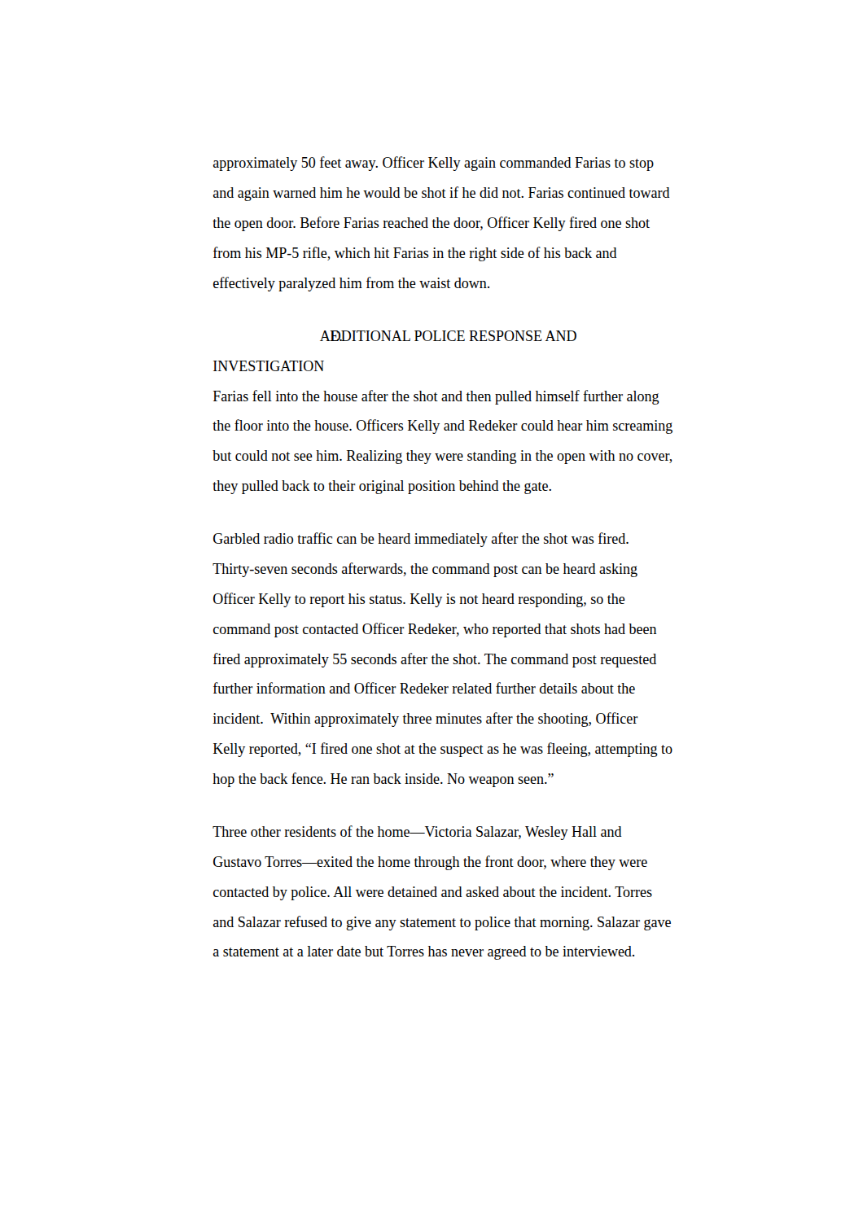approximately 50 feet away. Officer Kelly again commanded Farias to stop and again warned him he would be shot if he did not. Farias continued toward the open door. Before Farias reached the door, Officer Kelly fired one shot from his MP-5 rifle, which hit Farias in the right side of his back and effectively paralyzed him from the waist down.
E. ADDITIONAL POLICE RESPONSE AND INVESTIGATION
Farias fell into the house after the shot and then pulled himself further along the floor into the house. Officers Kelly and Redeker could hear him screaming but could not see him. Realizing they were standing in the open with no cover, they pulled back to their original position behind the gate.
Garbled radio traffic can be heard immediately after the shot was fired. Thirty-seven seconds afterwards, the command post can be heard asking Officer Kelly to report his status. Kelly is not heard responding, so the command post contacted Officer Redeker, who reported that shots had been fired approximately 55 seconds after the shot. The command post requested further information and Officer Redeker related further details about the incident. Within approximately three minutes after the shooting, Officer Kelly reported, “I fired one shot at the suspect as he was fleeing, attempting to hop the back fence. He ran back inside. No weapon seen.”
Three other residents of the home—Victoria Salazar, Wesley Hall and Gustavo Torres—exited the home through the front door, where they were contacted by police. All were detained and asked about the incident. Torres and Salazar refused to give any statement to police that morning. Salazar gave a statement at a later date but Torres has never agreed to be interviewed.